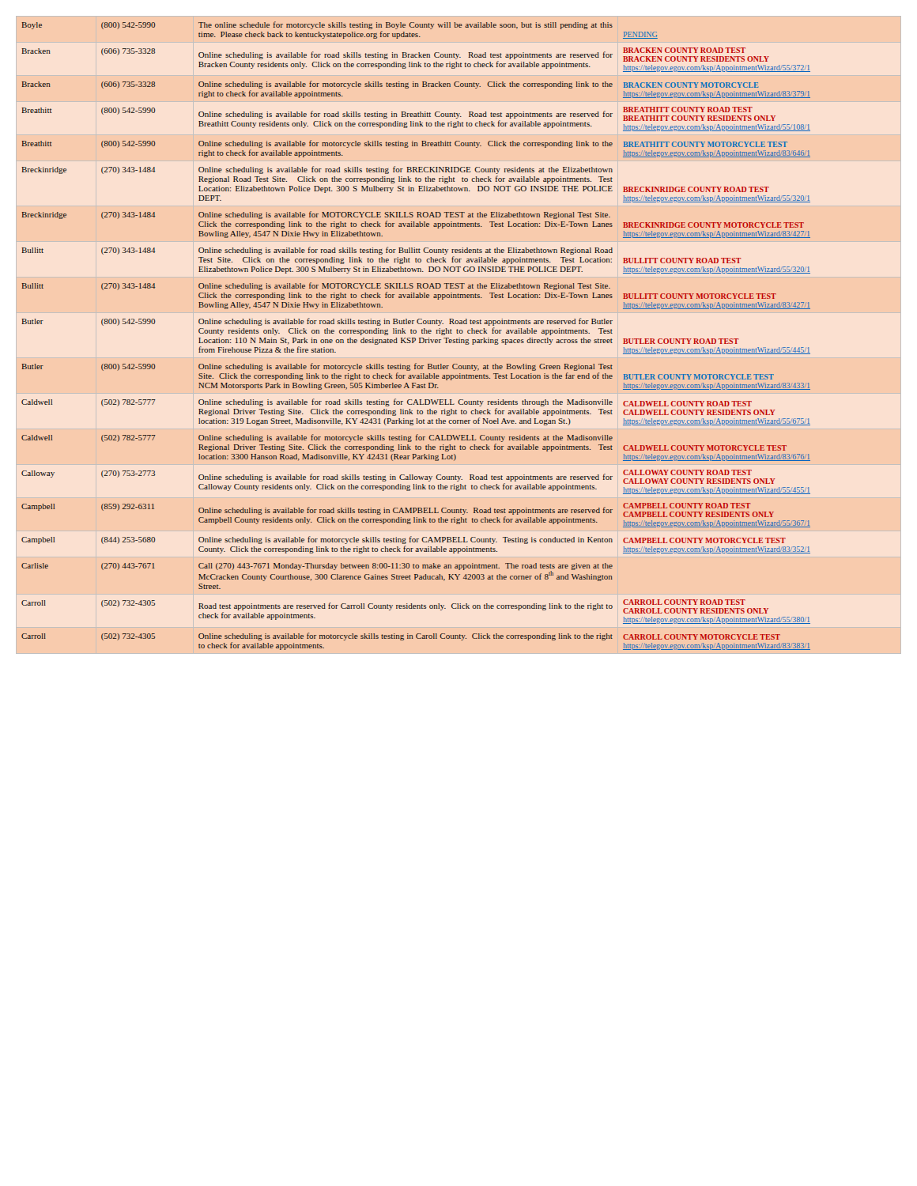| Boyle | (800) 542-5990 | The online schedule for motorcycle skills testing in Boyle County will be available soon, but is still pending at this time. Please check back to kentuckystatepolice.org for updates. | PENDING |
| Bracken | (606) 735-3328 | Online scheduling is available for road skills testing in Bracken County. Road test appointments are reserved for Bracken County residents only. Click on the corresponding link to the right to check for available appointments. | BRACKEN COUNTY ROAD TEST BRACKEN COUNTY RESIDENTS ONLY https://telegov.egov.com/ksp/AppointmentWizard/55/372/1 |
| Bracken | (606) 735-3328 | Online scheduling is available for motorcycle skills testing in Bracken County. Click the corresponding link to the right to check for available appointments. | BRACKEN COUNTY MOTORCYCLE https://telegov.egov.com/ksp/AppointmentWizard/83/379/1 |
| Breathitt | (800) 542-5990 | Online scheduling is available for road skills testing in Breathitt County. Road test appointments are reserved for Breathitt County residents only. Click on the corresponding link to the right to check for available appointments. | BREATHITT COUNTY ROAD TEST BREATHITT COUNTY RESIDENTS ONLY https://telegov.egov.com/ksp/AppointmentWizard/55/108/1 |
| Breathitt | (800) 542-5990 | Online scheduling is available for motorcycle skills testing in Breathitt County. Click the corresponding link to the right to check for available appointments. | BREATHITT COUNTY MOTORCYCLE TEST https://telegov.egov.com/ksp/AppointmentWizard/83/646/1 |
| Breckinridge | (270) 343-1484 | Online scheduling is available for road skills testing for BRECKINRIDGE County residents at the Elizabethtown Regional Road Test Site. Click on the corresponding link to the right to check for available appointments. Test Location: Elizabethtown Police Dept. 300 S Mulberry St in Elizabethtown. DO NOT GO INSIDE THE POLICE DEPT. | BRECKINRIDGE COUNTY ROAD TEST https://telegov.egov.com/ksp/AppointmentWizard/55/320/1 |
| Breckinridge | (270) 343-1484 | Online scheduling is available for MOTORCYCLE SKILLS ROAD TEST at the Elizabethtown Regional Test Site. Click the corresponding link to the right to check for available appointments. Test Location: Dix-E-Town Lanes Bowling Alley, 4547 N Dixie Hwy in Elizabethtown. | BRECKINRIDGE COUNTY MOTORCYCLE TEST https://telegov.egov.com/ksp/AppointmentWizard/83/427/1 |
| Bullitt | (270) 343-1484 | Online scheduling is available for road skills testing for Bullitt County residents at the Elizabethtown Regional Road Test Site. Click on the corresponding link to the right to check for available appointments. Test Location: Elizabethtown Police Dept. 300 S Mulberry St in Elizabethtown. DO NOT GO INSIDE THE POLICE DEPT. | BULLITT COUNTY ROAD TEST https://telegov.egov.com/ksp/AppointmentWizard/55/320/1 |
| Bullitt | (270) 343-1484 | Online scheduling is available for MOTORCYCLE SKILLS ROAD TEST at the Elizabethtown Regional Test Site. Click the corresponding link to the right to check for available appointments. Test Location: Dix-E-Town Lanes Bowling Alley, 4547 N Dixie Hwy in Elizabethtown. | BULLITT COUNTY MOTORCYCLE TEST https://telegov.egov.com/ksp/AppointmentWizard/83/427/1 |
| Butler | (800) 542-5990 | Online scheduling is available for road skills testing in Butler County. Road test appointments are reserved for Butler County residents only. Click on the corresponding link to the right to check for available appointments. Test Location: 110 N Main St, Park in one on the designated KSP Driver Testing parking spaces directly across the street from Firehouse Pizza & the fire station. | BUTLER COUNTY ROAD TEST https://telegov.egov.com/ksp/AppointmentWizard/55/445/1 |
| Butler | (800) 542-5990 | Online scheduling is available for motorcycle skills testing for Butler County, at the Bowling Green Regional Test Site. Click the corresponding link to the right to check for available appointments. Test Location is the far end of the NCM Motorsports Park in Bowling Green, 505 Kimberlee A Fast Dr. | BUTLER COUNTY MOTORCYCLE TEST https://telegov.egov.com/ksp/AppointmentWizard/83/433/1 |
| Caldwell | (502) 782-5777 | Online scheduling is available for road skills testing for CALDWELL County residents through the Madisonville Regional Driver Testing Site. Click the corresponding link to the right to check for available appointments. Test location: 319 Logan Street, Madisonville, KY 42431 (Parking lot at the corner of Noel Ave. and Logan St.) | CALDWELL COUNTY ROAD TEST CALDWELL COUNTY RESIDENTS ONLY https://telegov.egov.com/ksp/AppointmentWizard/55/675/1 |
| Caldwell | (502) 782-5777 | Online scheduling is available for motorcycle skills testing for CALDWELL County residents at the Madisonville Regional Driver Testing Site. Click the corresponding link to the right to check for available appointments. Test location: 3300 Hanson Road, Madisonville, KY 42431 (Rear Parking Lot) | CALDWELL COUNTY MOTORCYCLE TEST https://telegov.egov.com/ksp/AppointmentWizard/83/676/1 |
| Calloway | (270) 753-2773 | Online scheduling is available for road skills testing in Calloway County. Road test appointments are reserved for Calloway County residents only. Click on the corresponding link to the right to check for available appointments. | CALLOWAY COUNTY ROAD TEST CALLOWAY COUNTY RESIDENTS ONLY https://telegov.egov.com/ksp/AppointmentWizard/55/455/1 |
| Campbell | (859) 292-6311 | Online scheduling is available for road skills testing in CAMPBELL County. Road test appointments are reserved for Campbell County residents only. Click on the corresponding link to the right to check for available appointments. | CAMPBELL COUNTY ROAD TEST CAMPBELL COUNTY RESIDENTS ONLY https://telegov.egov.com/ksp/AppointmentWizard/55/367/1 |
| Campbell | (844) 253-5680 | Online scheduling is available for motorcycle skills testing for CAMPBELL County. Testing is conducted in Kenton County. Click the corresponding link to the right to check for available appointments. | CAMPBELL COUNTY MOTORCYCLE TEST https://telegov.egov.com/ksp/AppointmentWizard/83/352/1 |
| Carlisle | (270) 443-7671 | Call (270) 443-7671 Monday-Thursday between 8:00-11:30 to make an appointment. The road tests are given at the McCracken County Courthouse, 300 Clarence Gaines Street Paducah, KY 42003 at the corner of 8 th and Washington Street. | |
| Carroll | (502) 732-4305 | Road test appointments are reserved for Carroll County residents only. Click on the corresponding link to the right to check for available appointments. | CARROLL COUNTY ROAD TEST CARROLL COUNTY RESIDENTS ONLY https://telegov.egov.com/ksp/AppointmentWizard/55/380/1 |
| Carroll | (502) 732-4305 | Online scheduling is available for motorcycle skills testing in Caroll County. Click the corresponding link to the right to check for available appointments. | CARROLL COUNTY MOTORCYCLE TEST https://telegov.egov.com/ksp/AppointmentWizard/83/383/1 |